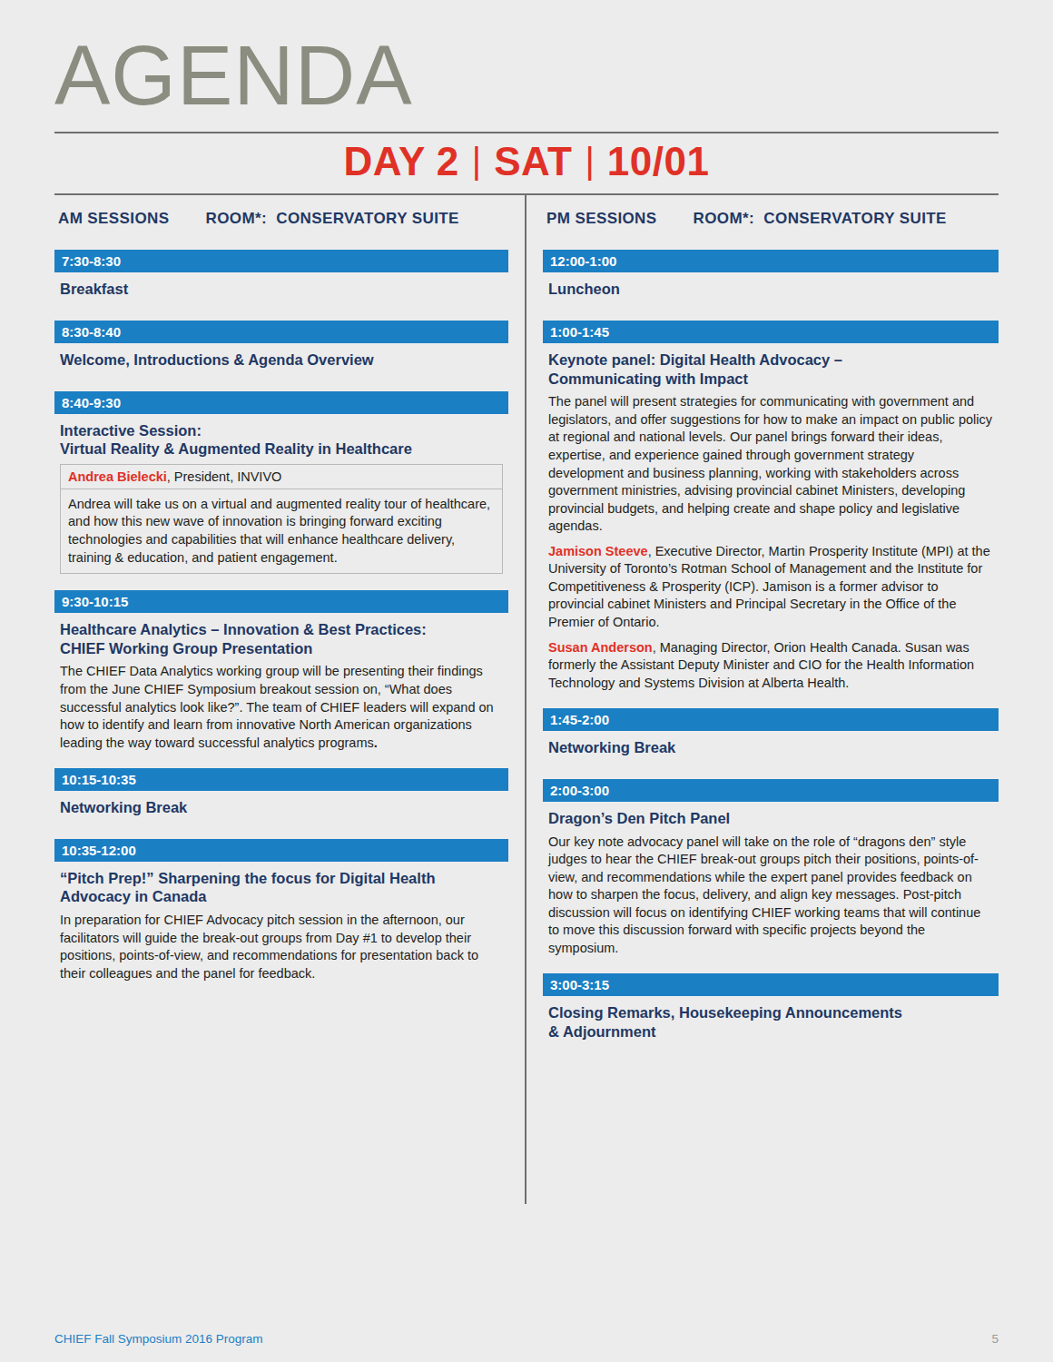AGENDA
DAY 2|SAT|10/01
AM SESSIONS ROOM*: CONSERVATORY SUITE
7:30-8:30
Breakfast
8:30-8:40
Welcome, Introductions & Agenda Overview
8:40-9:30
Interactive Session:
Virtual Reality & Augmented Reality in Healthcare
Andrea Bielecki, President, INVIVO
Andrea will take us on a virtual and augmented reality tour of healthcare, and how this new wave of innovation is bringing forward exciting technologies and capabilities that will enhance healthcare delivery, training & education, and patient engagement.
9:30-10:15
Healthcare Analytics – Innovation & Best Practices:
CHIEF Working Group Presentation
The CHIEF Data Analytics working group will be presenting their findings from the June CHIEF Symposium breakout session on, “What does successful analytics look like?”. The team of CHIEF leaders will expand on how to identify and learn from innovative North American organizations leading the way toward successful analytics programs.
10:15-10:35
Networking Break
10:35-12:00
“Pitch Prep!” Sharpening the focus for Digital Health Advocacy in Canada
In preparation for CHIEF Advocacy pitch session in the afternoon, our facilitators will guide the break-out groups from Day #1 to develop their positions, points-of-view, and recommendations for presentation back to their colleagues and the panel for feedback.
PM SESSIONS ROOM*: CONSERVATORY SUITE
12:00-1:00
Luncheon
1:00-1:45
Keynote panel: Digital Health Advocacy –
Communicating with Impact
The panel will present strategies for communicating with government and legislators, and offer suggestions for how to make an impact on public policy at regional and national levels. Our panel brings forward their ideas, expertise, and experience gained through government strategy development and business planning, working with stakeholders across government ministries, advising provincial cabinet Ministers, developing provincial budgets, and helping create and shape policy and legislative agendas.
Jamison Steeve, Executive Director, Martin Prosperity Institute (MPI) at the University of Toronto’s Rotman School of Management and the Institute for Competitiveness & Prosperity (ICP). Jamison is a former advisor to provincial cabinet Ministers and Principal Secretary in the Office of the Premier of Ontario.
Susan Anderson, Managing Director, Orion Health Canada. Susan was formerly the Assistant Deputy Minister and CIO for the Health Information Technology and Systems Division at Alberta Health.
1:45-2:00
Networking Break
2:00-3:00
Dragon’s Den Pitch Panel
Our key note advocacy panel will take on the role of “dragons den” style judges to hear the CHIEF break-out groups pitch their positions, points-of-view, and recommendations while the expert panel provides feedback on how to sharpen the focus, delivery, and align key messages. Post-pitch discussion will focus on identifying CHIEF working teams that will continue to move this discussion forward with specific projects beyond the symposium.
3:00-3:15
Closing Remarks, Housekeeping Announcements
& Adjournment
CHIEF Fall Symposium 2016 Program 5